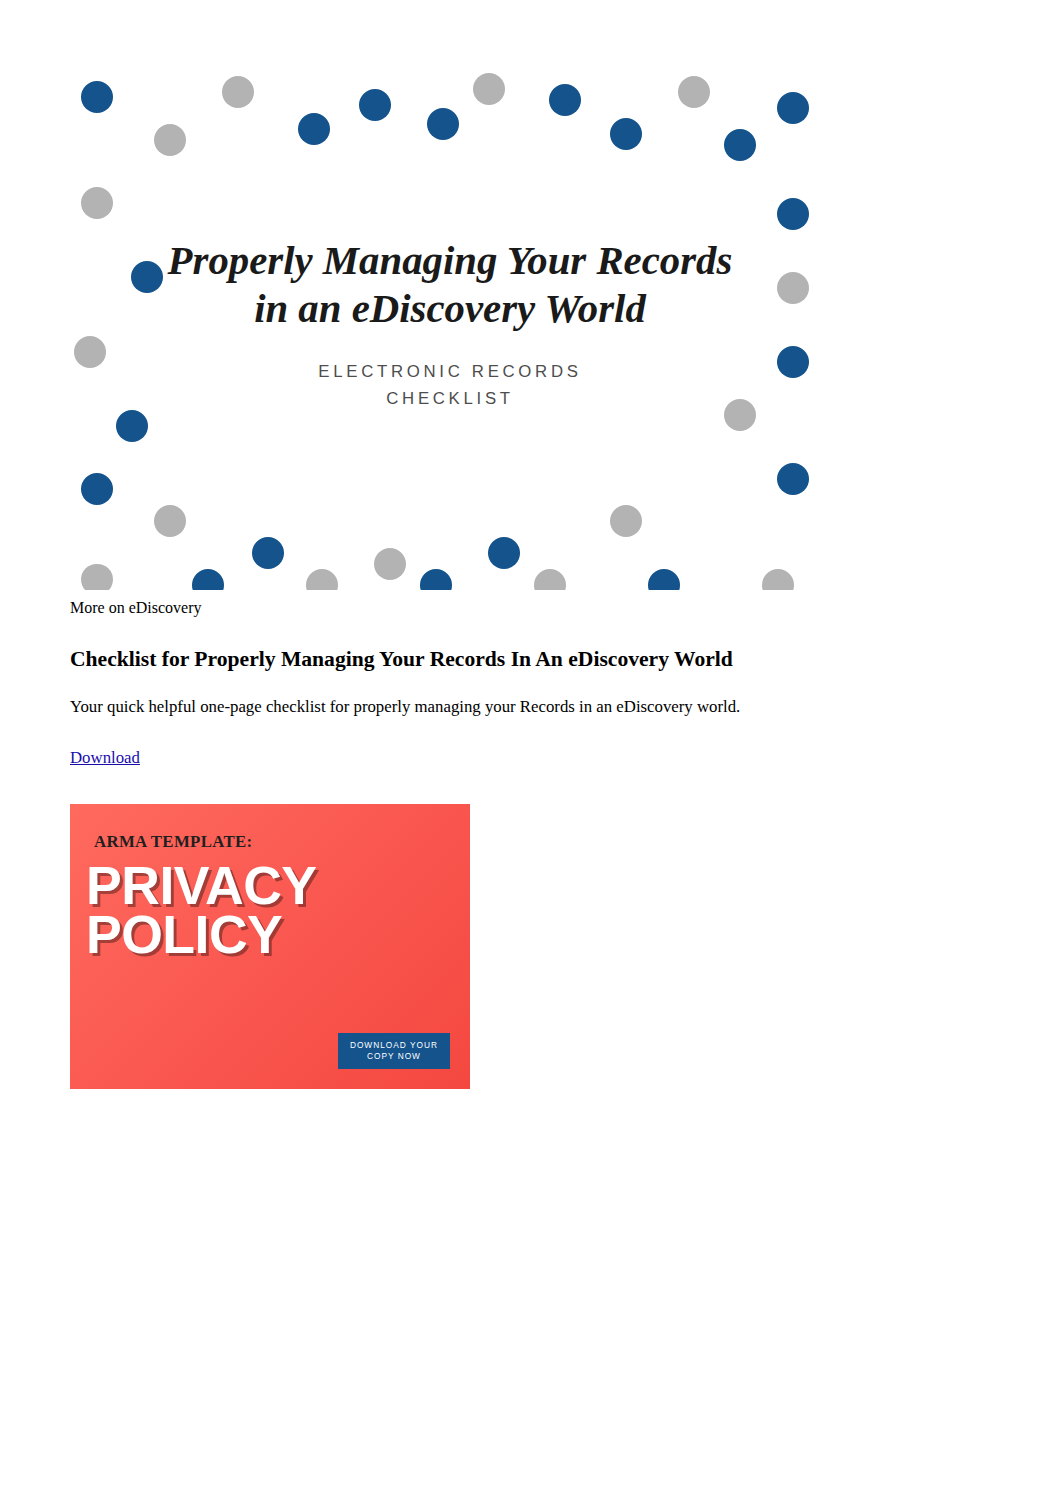Properly Managing Your Records in an eDiscovery World
Electronic Records
Checklist
More on eDiscovery
Checklist for Properly Managing Your Records In An eDiscovery World
Your quick helpful one-page checklist for properly managing your Records in an eDiscovery world.
Download
ARMA TEMPLATE: PRIVACY
POLICY DOWNLOAD YOUR
COPY NOW